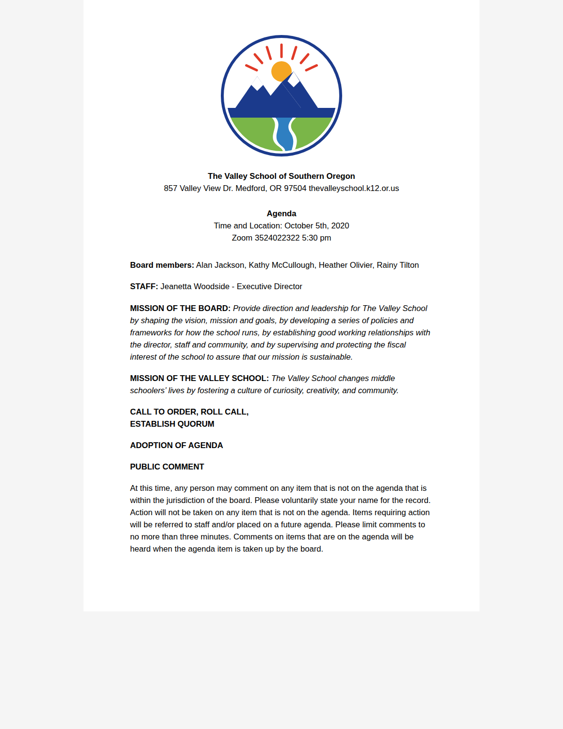The Valley School of Southern Oregon
857 Valley View Dr. Medford, OR 97504 thevalleyschool.k12.or.us
Agenda
Time and Location: October 5th, 2020
Zoom 3524022322 5:30 pm
Board members: Alan Jackson, Kathy McCullough, Heather Olivier, Rainy Tilton
STAFF: Jeanetta Woodside - Executive Director
MISSION OF THE BOARD: Provide direction and leadership for The Valley School by shaping the vision, mission and goals, by developing a series of policies and frameworks for how the school runs, by establishing good working relationships with the director, staff and community, and by supervising and protecting the fiscal interest of the school to assure that our mission is sustainable.
MISSION OF THE VALLEY SCHOOL: The Valley School changes middle schoolers’ lives by fostering a culture of curiosity, creativity, and community.
CALL TO ORDER, ROLL CALL, ESTABLISH QUORUM
ADOPTION OF AGENDA
PUBLIC COMMENT
At this time, any person may comment on any item that is not on the agenda that is within the jurisdiction of the board. Please voluntarily state your name for the record. Action will not be taken on any item that is not on the agenda. Items requiring action will be referred to staff and/or placed on a future agenda. Please limit comments to no more than three minutes. Comments on items that are on the agenda will be heard when the agenda item is taken up by the board.